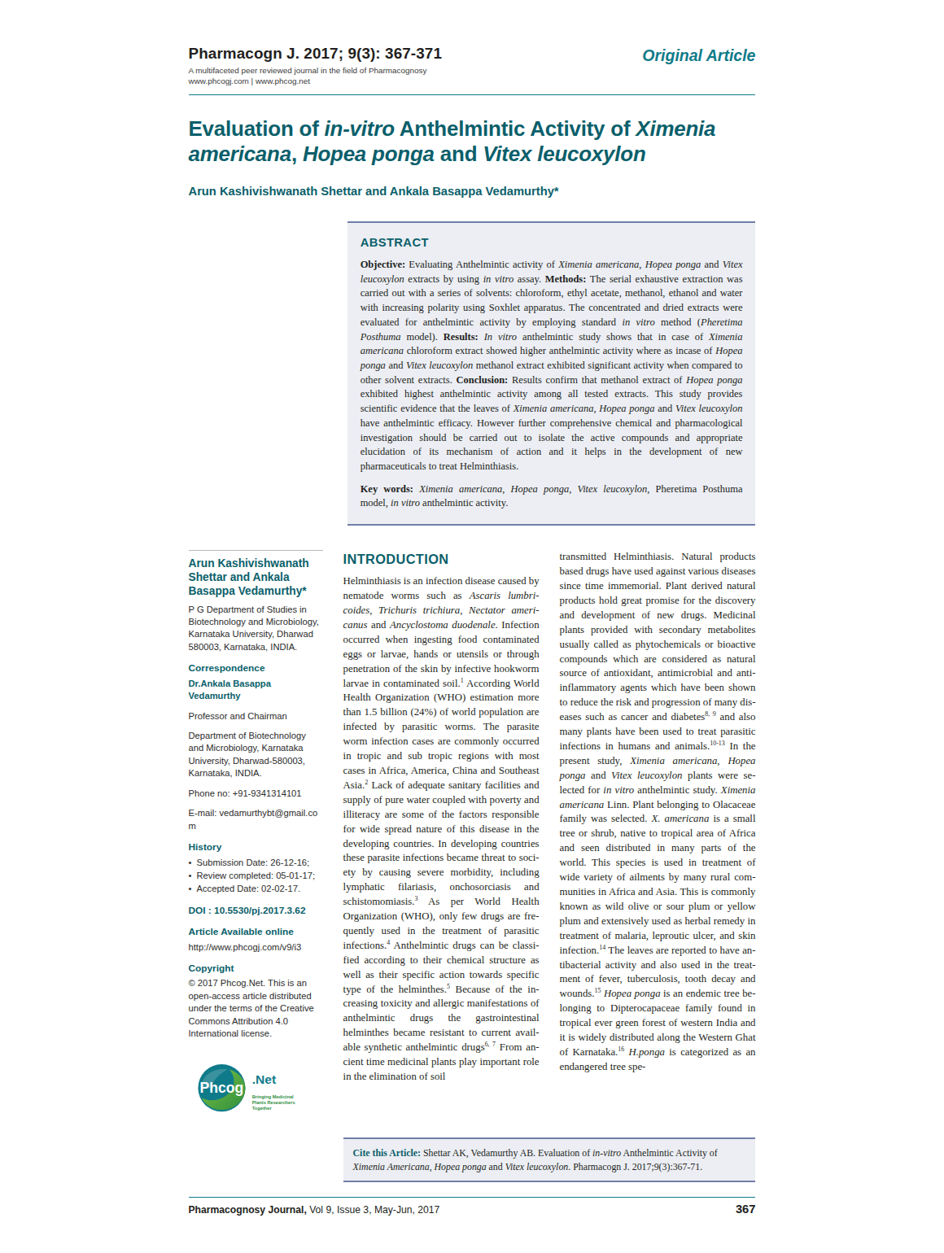Pharmacogn J. 2017; 9(3): 367-371
A multifaceted peer reviewed journal in the field of Pharmacognosy
www.phcogj.com | www.phcog.net
Original Article
Evaluation of in-vitro Anthelmintic Activity of Ximenia americana, Hopea ponga and Vitex leucoxylon
Arun Kashivishwanath Shettar and Ankala Basappa Vedamurthy*
ABSTRACT
Objective: Evaluating Anthelmintic activity of Ximenia americana, Hopea ponga and Vitex leucoxylon extracts by using in vitro assay. Methods: The serial exhaustive extraction was carried out with a series of solvents: chloroform, ethyl acetate, methanol, ethanol and water with increasing polarity using Soxhlet apparatus. The concentrated and dried extracts were evaluated for anthelmintic activity by employing standard in vitro method (Pheretima Posthuma model). Results: In vitro anthelmintic study shows that in case of Ximenia americana chloroform extract showed higher anthelmintic activity where as incase of Hopea ponga and Vitex leucoxylon methanol extract exhibited significant activity when compared to other solvent extracts. Conclusion: Results confirm that methanol extract of Hopea ponga exhibited highest anthelmintic activity among all tested extracts. This study provides scientific evidence that the leaves of Ximenia americana, Hopea ponga and Vitex leucoxylon have anthelmintic efficacy. However further comprehensive chemical and pharmacological investigation should be carried out to isolate the active compounds and appropriate elucidation of its mechanism of action and it helps in the development of new pharmaceuticals to treat Helminthiasis.
Key words: Ximenia americana, Hopea ponga, Vitex leucoxylon, Pheretima Posthuma model, in vitro anthelmintic activity.
Arun Kashivishwanath Shettar and Ankala Basappa Vedamurthy*
P G Department of Studies in Biotechnology and Microbiology, Karnataka University, Dharwad 580003, Karnataka, INDIA.
Correspondence
Dr.Ankala Basappa Vedamurthy
Professor and Chairman
Department of Biotechnology and Microbiology, Karnataka University, Dharwad-580003, Karnataka, INDIA.
Phone no: +91-9341314101
E-mail: vedamurthybt@gmail.com
History
Submission Date: 26-12-16;
Review completed: 05-01-17;
Accepted Date: 02-02-17.
DOI : 10.5530/pj.2017.3.62
Article Available online
http://www.phcogj.com/v9/i3
Copyright
© 2017 Phcog.Net. This is an open-access article distributed under the terms of the Creative Commons Attribution 4.0 International license.
Phcog .Net Bringing Medicinal Plants Researchers Together
INTRODUCTION
Helminthiasis is an infection disease caused by nematode worms such as Ascaris lumbricoides, Trichuris trichiura, Nectator americanus and Ancyclostoma duodenale. Infection occurred when ingesting food contaminated eggs or larvae, hands or utensils or through penetration of the skin by infective hookworm larvae in contaminated soil.1 According World Health Organization (WHO) estimation more than 1.5 billion (24%) of world population are infected by parasitic worms. The parasite worm infection cases are commonly occurred in tropic and sub tropic regions with most cases in Africa, America, China and Southeast Asia.2 Lack of adequate sanitary facilities and supply of pure water coupled with poverty and illiteracy are some of the factors responsible for wide spread nature of this disease in the developing countries. In developing countries these parasite infections became threat to society by causing severe morbidity, including lymphatic filariasis, onchosorciasis and schistomomiasis.3 As per World Health Organization (WHO), only few drugs are frequently used in the treatment of parasitic infections.4 Anthelmintic drugs can be classified according to their chemical structure as well as their specific action towards specific type of the helminthes.5 Because of the increasing toxicity and allergic manifestations of anthelmintic drugs the gastrointestinal helminthes became resistant to current available synthetic anthelmintic drugs6, 7 From ancient time medicinal plants play important role in the elimination of soil
transmitted Helminthiasis. Natural products based drugs have used against various diseases since time immemorial. Plant derived natural products hold great promise for the discovery and development of new drugs. Medicinal plants provided with secondary metabolites usually called as phytochemicals or bioactive compounds which are considered as natural source of antioxidant, antimicrobial and anti-inflammatory agents which have been shown to reduce the risk and progression of many diseases such as cancer and diabetes8, 9 and also many plants have been used to treat parasitic infections in humans and animals.10-13 In the present study, Ximenia americana, Hopea ponga and Vitex leucoxylon plants were selected for in vitro anthelmintic study. Ximenia americana Linn. Plant belonging to Olacaceae family was selected. X. americana is a small tree or shrub, native to tropical area of Africa and seen distributed in many parts of the world. This species is used in treatment of wide variety of ailments by many rural communities in Africa and Asia. This is commonly known as wild olive or sour plum or yellow plum and extensively used as herbal remedy in treatment of malaria, leproutic ulcer, and skin infection.14 The leaves are reported to have antibacterial activity and also used in the treatment of fever, tuberculosis, tooth decay and wounds.15 Hopea ponga is an endemic tree belonging to Dipterocapaceae family found in tropical ever green forest of western India and it is widely distributed along the Western Ghat of Karnataka.16 H.ponga is categorized as an endangered tree spe-
Cite this Article: Shettar AK, Vedamurthy AB. Evaluation of in-vitro Anthelmintic Activity of Ximenia Americana, Hopea ponga and Vitex leucoxylon. Pharmacogn J. 2017;9(3):367-71.
Pharmacognosy Journal, Vol 9, Issue 3, May-Jun, 2017
367